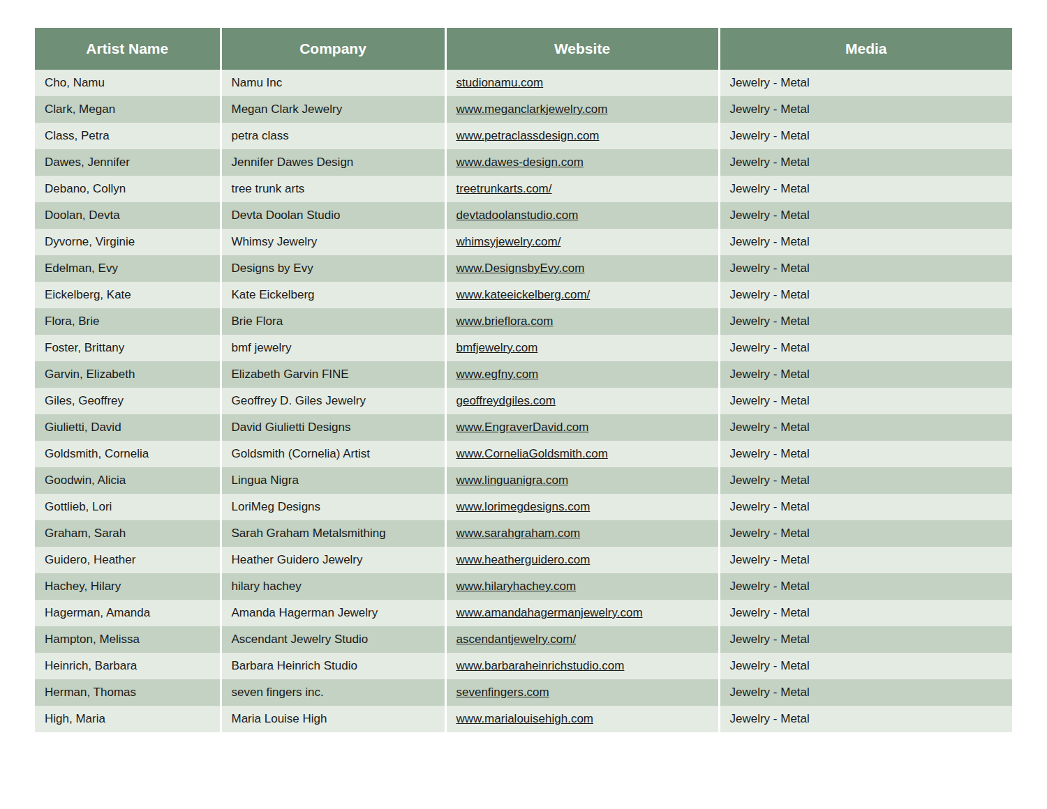| Artist Name | Company | Website | Media |
| --- | --- | --- | --- |
| Cho, Namu | Namu Inc | studionamu.com | Jewelry - Metal |
| Clark, Megan | Megan Clark Jewelry | www.meganclarkjewelry.com | Jewelry - Metal |
| Class, Petra | petra class | www.petraclassdesign.com | Jewelry - Metal |
| Dawes, Jennifer | Jennifer Dawes Design | www.dawes-design.com | Jewelry - Metal |
| Debano, Collyn | tree trunk arts | treetrunkarts.com/ | Jewelry - Metal |
| Doolan, Devta | Devta Doolan Studio | devtadoolanstudio.com | Jewelry - Metal |
| Dyvorne, Virginie | Whimsy Jewelry | whimsyjewelry.com/ | Jewelry - Metal |
| Edelman, Evy | Designs by Evy | www.DesignsbyEvy.com | Jewelry - Metal |
| Eickelberg, Kate | Kate Eickelberg | www.kateeickelberg.com/ | Jewelry - Metal |
| Flora, Brie | Brie Flora | www.brieflora.com | Jewelry - Metal |
| Foster, Brittany | bmf jewelry | bmfjewelry.com | Jewelry - Metal |
| Garvin, Elizabeth | Elizabeth Garvin FINE | www.egfny.com | Jewelry - Metal |
| Giles, Geoffrey | Geoffrey D. Giles Jewelry | geoffreydgiles.com | Jewelry - Metal |
| Giulietti, David | David Giulietti Designs | www.EngraverDavid.com | Jewelry - Metal |
| Goldsmith, Cornelia | Goldsmith (Cornelia) Artist | www.CorneliaGoldsmith.com | Jewelry - Metal |
| Goodwin, Alicia | Lingua Nigra | www.linguanigra.com | Jewelry - Metal |
| Gottlieb, Lori | LoriMeg Designs | www.lorimegdesigns.com | Jewelry - Metal |
| Graham, Sarah | Sarah Graham Metalsmithing | www.sarahgraham.com | Jewelry - Metal |
| Guidero, Heather | Heather Guidero Jewelry | www.heatherguidero.com | Jewelry - Metal |
| Hachey, Hilary | hilary hachey | www.hilaryhachey.com | Jewelry - Metal |
| Hagerman, Amanda | Amanda Hagerman Jewelry | www.amandahagermanjewelry.com | Jewelry - Metal |
| Hampton, Melissa | Ascendant Jewelry Studio | ascendantjewelry.com/ | Jewelry - Metal |
| Heinrich, Barbara | Barbara Heinrich Studio | www.barbaraheinrichstudio.com | Jewelry - Metal |
| Herman, Thomas | seven fingers inc. | sevenfingers.com | Jewelry - Metal |
| High, Maria | Maria Louise High | www.marialouisehigh.com | Jewelry - Metal |